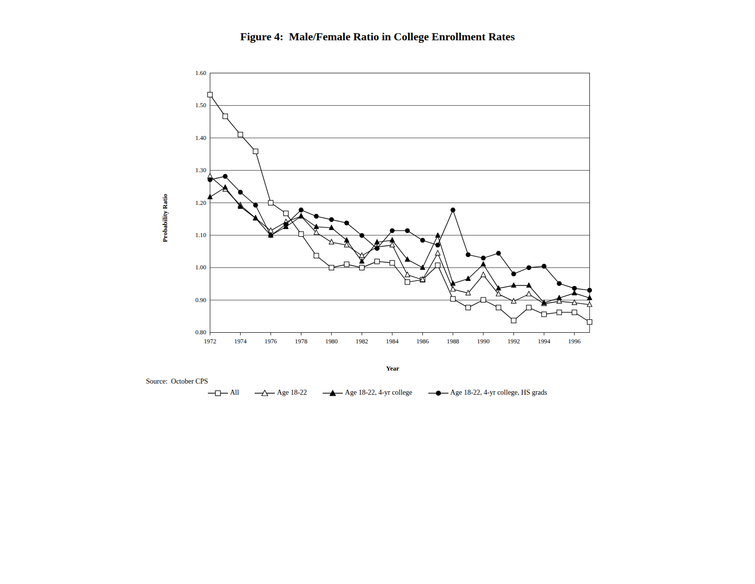Figure 4: Male/Female Ratio in College Enrollment Rates
Probability Ratio
1.60 1.50 1.40 1.30 1.20 1.10 1.00 0.90 0.80 1972 1974 1976 1978 1980 1982 1984 1986 1988 1990 1992 1994 1996
Year
Source: October CPS
All Age 18-22 Age 18-22, 4-yr college Age 18-22, 4-yr college, HS grads